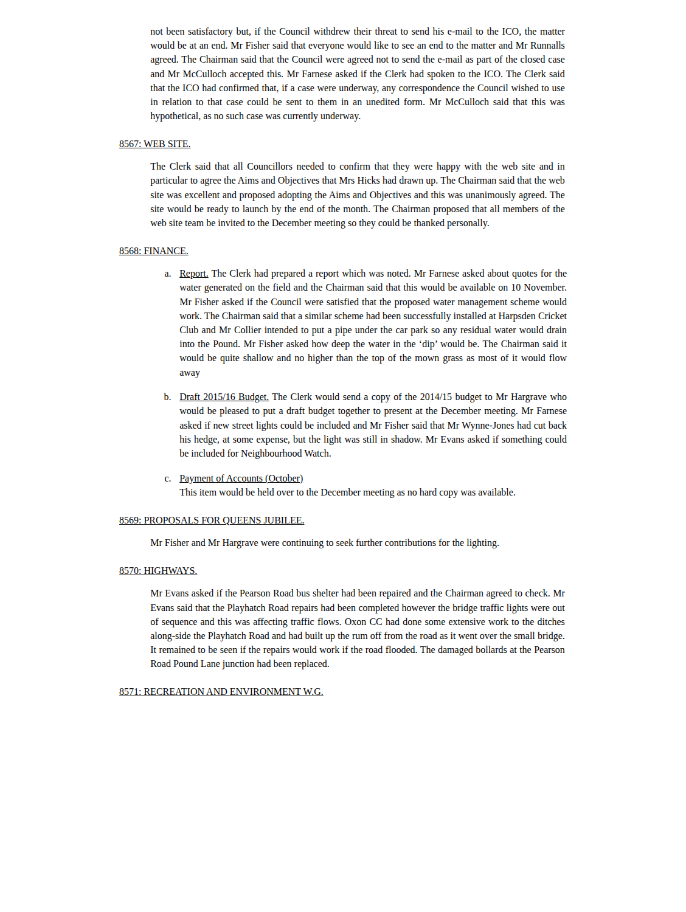not been satisfactory but, if the Council withdrew their threat to send his e-mail to the ICO, the matter would be at an end. Mr Fisher said that everyone would like to see an end to the matter and Mr Runnalls agreed. The Chairman said that the Council were agreed not to send the e-mail as part of the closed case and Mr McCulloch accepted this. Mr Farnese asked if the Clerk had spoken to the ICO. The Clerk said that the ICO had confirmed that, if a case were underway, any correspondence the Council wished to use in relation to that case could be sent to them in an unedited form. Mr McCulloch said that this was hypothetical, as no such case was currently underway.
8567: WEB SITE.
The Clerk said that all Councillors needed to confirm that they were happy with the web site and in particular to agree the Aims and Objectives that Mrs Hicks had drawn up. The Chairman said that the web site was excellent and proposed adopting the Aims and Objectives and this was unanimously agreed. The site would be ready to launch by the end of the month. The Chairman proposed that all members of the web site team be invited to the December meeting so they could be thanked personally.
8568: FINANCE.
Report. The Clerk had prepared a report which was noted. Mr Farnese asked about quotes for the water generated on the field and the Chairman said that this would be available on 10 November. Mr Fisher asked if the Council were satisfied that the proposed water management scheme would work. The Chairman said that a similar scheme had been successfully installed at Harpsden Cricket Club and Mr Collier intended to put a pipe under the car park so any residual water would drain into the Pound. Mr Fisher asked how deep the water in the ‘dip’ would be. The Chairman said it would be quite shallow and no higher than the top of the mown grass as most of it would flow away
Draft 2015/16 Budget. The Clerk would send a copy of the 2014/15 budget to Mr Hargrave who would be pleased to put a draft budget together to present at the December meeting. Mr Farnese asked if new street lights could be included and Mr Fisher said that Mr Wynne-Jones had cut back his hedge, at some expense, but the light was still in shadow. Mr Evans asked if something could be included for Neighbourhood Watch.
Payment of Accounts (October)
This item would be held over to the December meeting as no hard copy was available.
8569: PROPOSALS FOR QUEENS JUBILEE.
Mr Fisher and Mr Hargrave were continuing to seek further contributions for the lighting.
8570: HIGHWAYS.
Mr Evans asked if the Pearson Road bus shelter had been repaired and the Chairman agreed to check. Mr Evans said that the Playhatch Road repairs had been completed however the bridge traffic lights were out of sequence and this was affecting traffic flows. Oxon CC had done some extensive work to the ditches along-side the Playhatch Road and had built up the rum off from the road as it went over the small bridge. It remained to be seen if the repairs would work if the road flooded. The damaged bollards at the Pearson Road Pound Lane junction had been replaced.
8571: RECREATION AND ENVIRONMENT W.G.